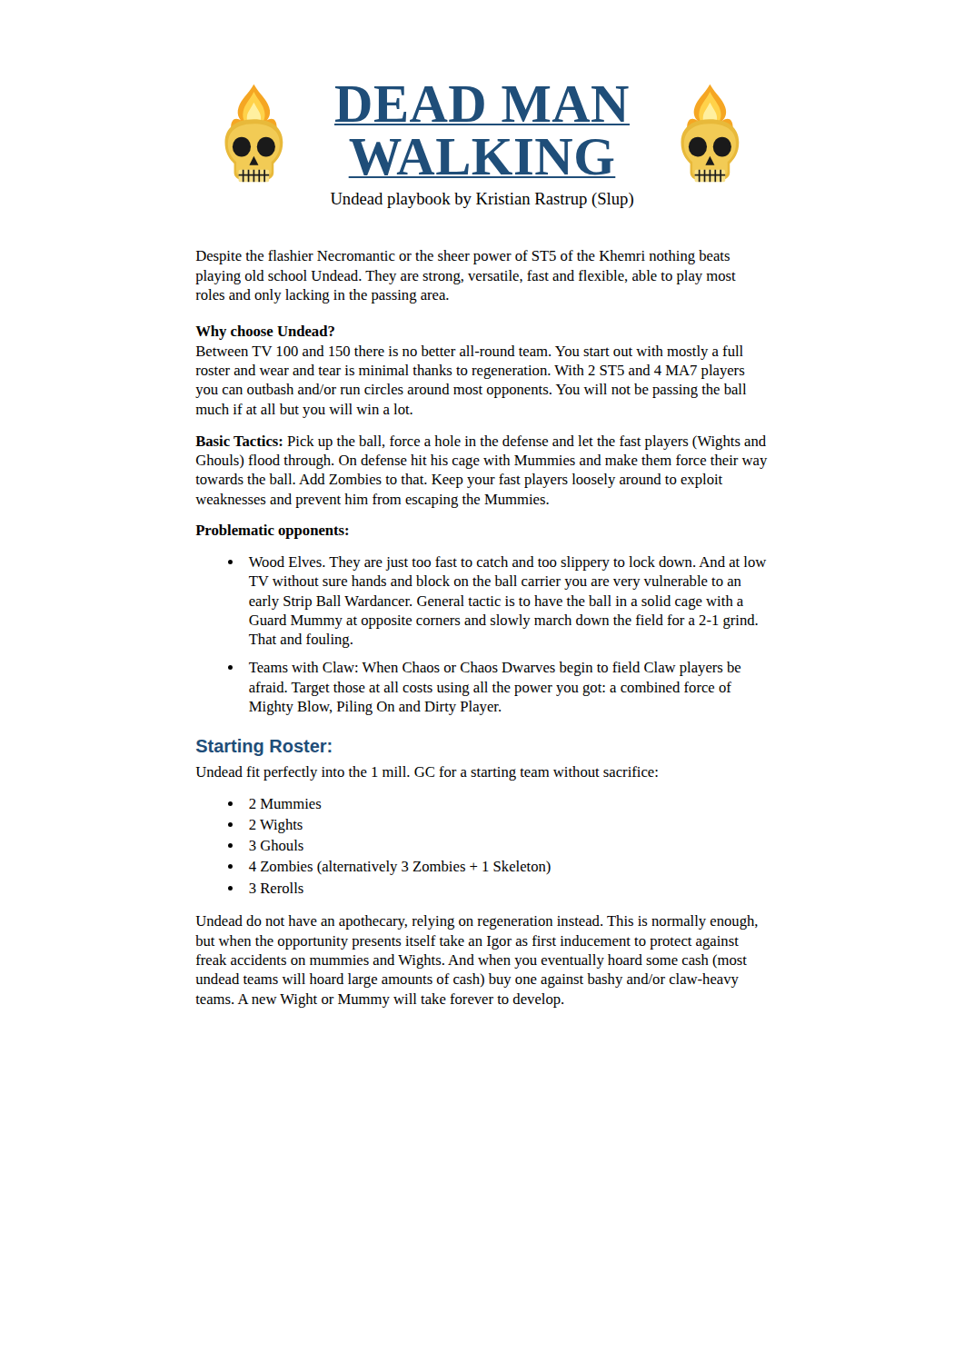Dead Man
Walking
Undead playbook by Kristian Rastrup (Slup)
Despite the flashier Necromantic or the sheer power of ST5 of the Khemri nothing beats playing old school Undead. They are strong, versatile, fast and flexible, able to play most roles and only lacking in the passing area.
Why choose Undead?
Between TV 100 and 150 there is no better all-round team. You start out with mostly a full roster and wear and tear is minimal thanks to regeneration. With 2 ST5 and 4 MA7 players you can outbash and/or run circles around most opponents. You will not be passing the ball much if at all but you will win a lot.
Basic Tactics: Pick up the ball, force a hole in the defense and let the fast players (Wights and Ghouls) flood through. On defense hit his cage with Mummies and make them force their way towards the ball. Add Zombies to that. Keep your fast players loosely around to exploit weaknesses and prevent him from escaping the Mummies.
Problematic opponents:
Wood Elves. They are just too fast to catch and too slippery to lock down. And at low TV without sure hands and block on the ball carrier you are very vulnerable to an early Strip Ball Wardancer. General tactic is to have the ball in a solid cage with a Guard Mummy at opposite corners and slowly march down the field for a 2-1 grind. That and fouling.
Teams with Claw: When Chaos or Chaos Dwarves begin to field Claw players be afraid. Target those at all costs using all the power you got: a combined force of Mighty Blow, Piling On and Dirty Player.
Starting Roster:
Undead fit perfectly into the 1 mill. GC for a starting team without sacrifice:
2 Mummies
2 Wights
3 Ghouls
4 Zombies (alternatively 3 Zombies + 1 Skeleton)
3 Rerolls
Undead do not have an apothecary, relying on regeneration instead. This is normally enough, but when the opportunity presents itself take an Igor as first inducement to protect against freak accidents on mummies and Wights. And when you eventually hoard some cash (most undead teams will hoard large amounts of cash) buy one against bashy and/or claw-heavy teams. A new Wight or Mummy will take forever to develop.